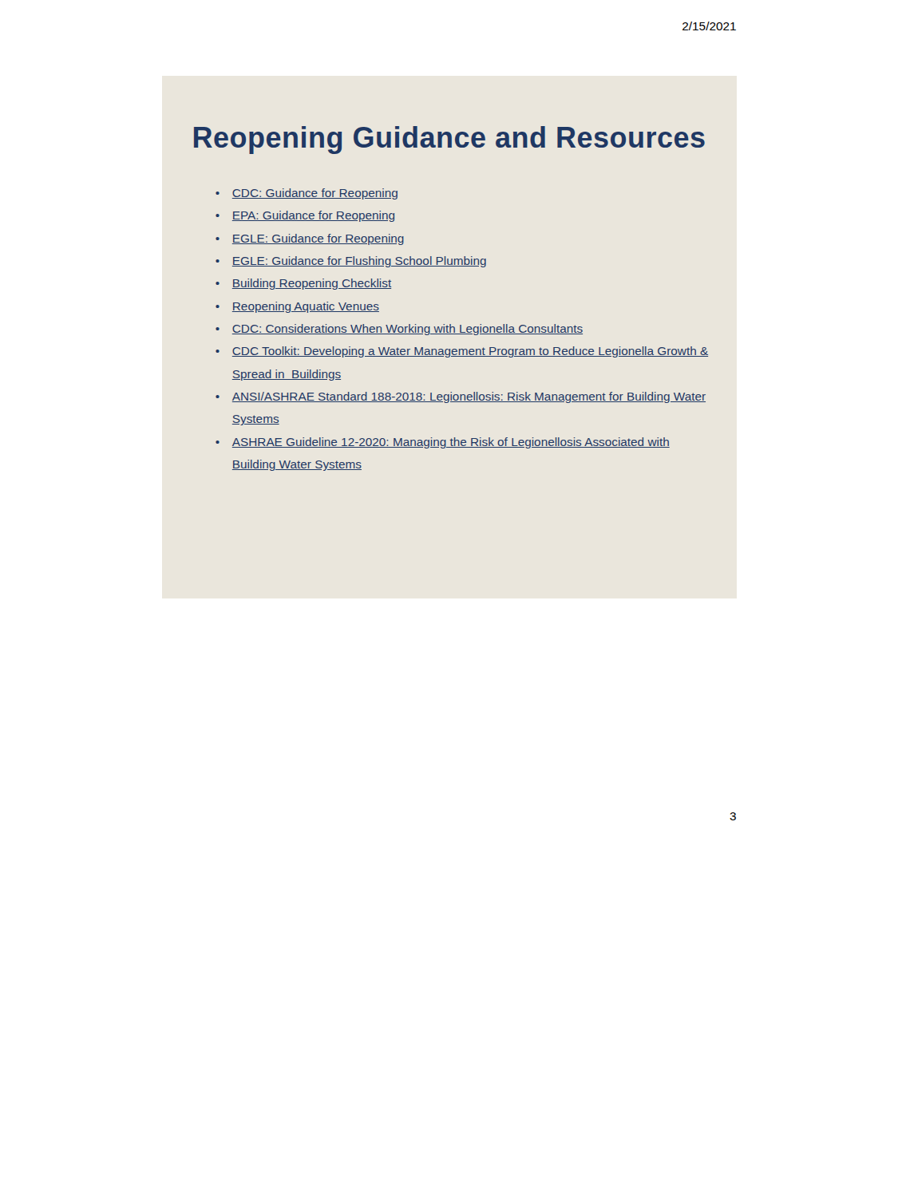2/15/2021
Reopening Guidance and Resources
CDC: Guidance for Reopening
EPA: Guidance for Reopening
EGLE: Guidance for Reopening
EGLE: Guidance for Flushing School Plumbing
Building Reopening Checklist
Reopening Aquatic Venues
CDC: Considerations When Working with Legionella Consultants
CDC Toolkit: Developing a Water Management Program to Reduce Legionella Growth & Spread in Buildings
ANSI/ASHRAE Standard 188-2018: Legionellosis: Risk Management for Building Water Systems
ASHRAE Guideline 12-2020: Managing the Risk of Legionellosis Associated with Building Water Systems
3